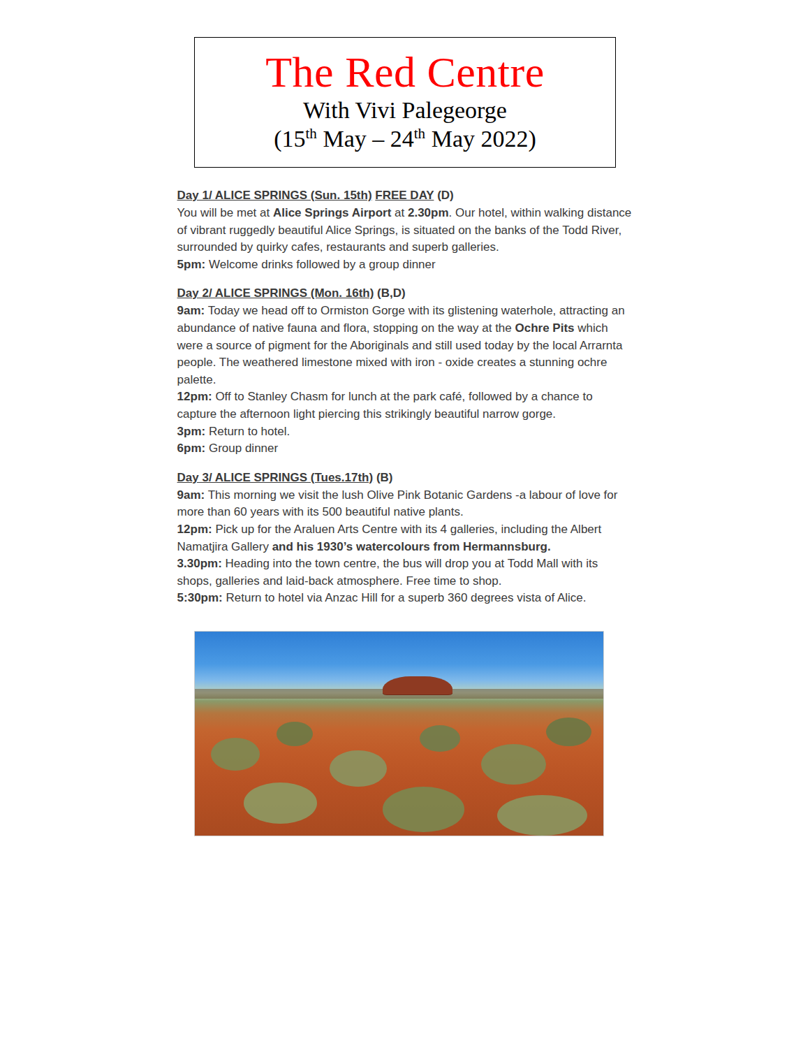The Red Centre
With Vivi Palegeorge (15th May – 24th May 2022)
Day 1/ ALICE SPRINGS (Sun. 15th) FREE DAY (D)
You will be met at Alice Springs Airport at 2.30pm. Our hotel, within walking distance of vibrant ruggedly beautiful Alice Springs, is situated on the banks of the Todd River, surrounded by quirky cafes, restaurants and superb galleries.
5pm: Welcome drinks followed by a group dinner
Day 2/ ALICE SPRINGS (Mon. 16th) (B,D)
9am: Today we head off to Ormiston Gorge with its glistening waterhole, attracting an abundance of native fauna and flora, stopping on the way at the Ochre Pits which were a source of pigment for the Aboriginals and still used today by the local Arrarnta people. The weathered limestone mixed with iron - oxide creates a stunning ochre palette.
12pm: Off to Stanley Chasm for lunch at the park café, followed by a chance to capture the afternoon light piercing this strikingly beautiful narrow gorge.
3pm: Return to hotel.
6pm: Group dinner
Day 3/ ALICE SPRINGS (Tues.17th) (B)
9am: This morning we visit the lush Olive Pink Botanic Gardens -a labour of love for more than 60 years with its 500 beautiful native plants.
12pm: Pick up for the Araluen Arts Centre with its 4 galleries, including the Albert Namatjira Gallery and his 1930’s watercolours from Hermannsburg.
3.30pm: Heading into the town centre, the bus will drop you at Todd Mall with its shops, galleries and laid-back atmosphere. Free time to shop.
5:30pm: Return to hotel via Anzac Hill for a superb 360 degrees vista of Alice.